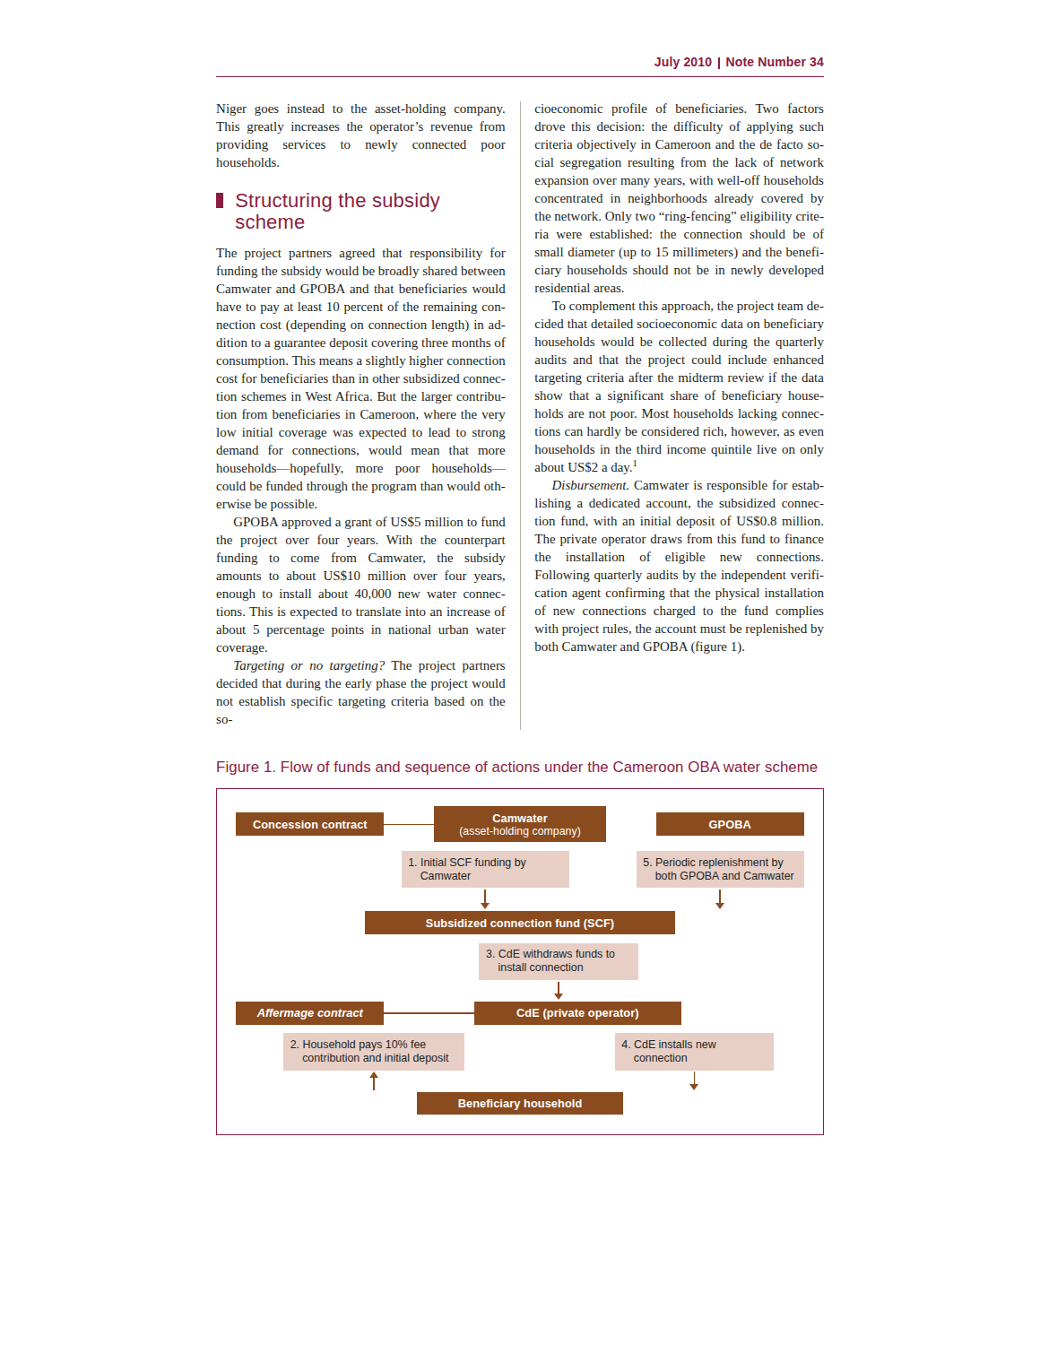July 2010 Note Number 34
Niger goes instead to the asset-holding company. This greatly increases the operator’s revenue from providing services to newly connected poor households.
Structuring the subsidy scheme
The project partners agreed that responsibility for funding the subsidy would be broadly shared between Camwater and GPOBA and that beneficiaries would have to pay at least 10 percent of the remaining connection cost (depending on connection length) in addition to a guarantee deposit covering three months of consumption. This means a slightly higher connection cost for beneficiaries than in other subsidized connection schemes in West Africa. But the larger contribution from beneficiaries in Cameroon, where the very low initial coverage was expected to lead to strong demand for connections, would mean that more households—hopefully, more poor households—could be funded through the program than would otherwise be possible.
GPOBA approved a grant of US$5 million to fund the project over four years. With the counterpart funding to come from Camwater, the subsidy amounts to about US$10 million over four years, enough to install about 40,000 new water connections. This is expected to translate into an increase of about 5 percentage points in national urban water coverage.
Targeting or no targeting? The project partners decided that during the early phase the project would not establish specific targeting criteria based on the so-
cioeconomic profile of beneficiaries. Two factors drove this decision: the difficulty of applying such criteria objectively in Cameroon and the de facto social segregation resulting from the lack of network expansion over many years, with well-off households concentrated in neighborhoods already covered by the network. Only two “ring-fencing” eligibility criteria were established: the connection should be of small diameter (up to 15 millimeters) and the beneficiary households should not be in newly developed residential areas.
To complement this approach, the project team decided that detailed socioeconomic data on beneficiary households would be collected during the quarterly audits and that the project could include enhanced targeting criteria after the midterm review if the data show that a significant share of beneficiary households are not poor. Most households lacking connections can hardly be considered rich, however, as even households in the third income quintile live on only about US$2 a day.1
Disbursement. Camwater is responsible for establishing a dedicated account, the subsidized connection fund, with an initial deposit of US$0.8 million. The private operator draws from this fund to finance the installation of eligible new connections. Following quarterly audits by the independent verification agent confirming that the physical installation of new connections charged to the fund complies with project rules, the account must be replenished by both Camwater and GPOBA (figure 1).
Figure 1. Flow of funds and sequence of actions under the Cameroon OBA water scheme
Concession contract
Camwater(asset-holding company)
GPOBA
1. Initial SCF funding by Camwater
5. Periodic replenishment by both GPOBA and Camwater
Subsidized connection fund (SCF)
3. CdE withdraws funds to install connection
Affermage contract
CdE (private operator)
2. Household pays 10% fee contribution and initial deposit
4. CdE installs new connection
Beneficiary household